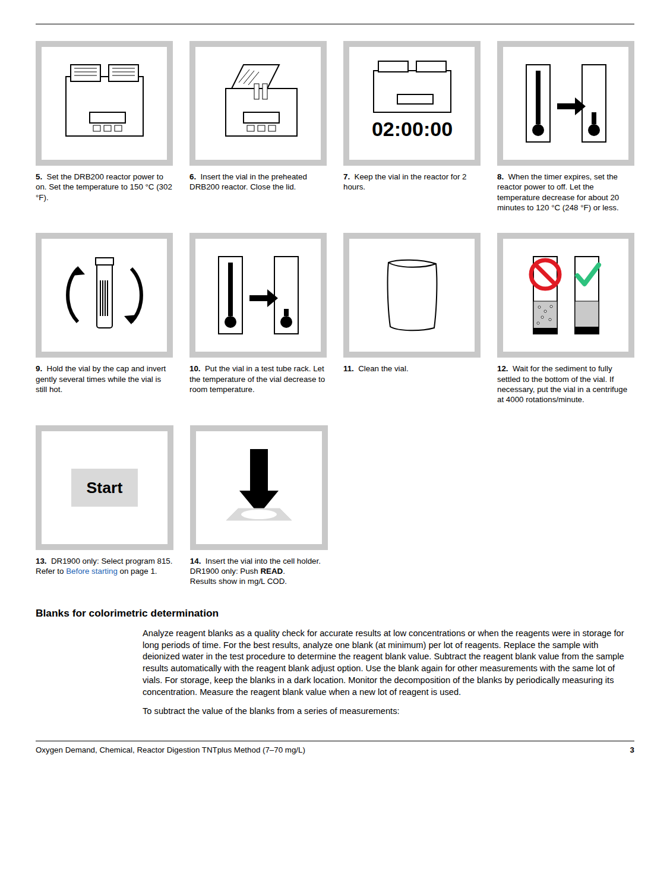5. Set the DRB200 reactor power to on. Set the temperature to 150 °C (302 °F).
6. Insert the vial in the preheated DRB200 reactor. Close the lid.
02:00:00
7. Keep the vial in the reactor for 2 hours.
8. When the timer expires, set the reactor power to off. Let the temperature decrease for about 20 minutes to 120 °C (248 °F) or less.
9. Hold the vial by the cap and invert gently several times while the vial is still hot.
10. Put the vial in a test tube rack. Let the temperature of the vial decrease to room temperature.
11. Clean the vial.
12. Wait for the sediment to fully settled to the bottom of the vial. If necessary, put the vial in a centrifuge at 4000 rotations/minute.
Start
13. DR1900 only: Select program 815. Refer to Before starting on page 1.
14. Insert the vial into the cell holder. DR1900 only: Push READ.
Results show in mg/L COD.
Blanks for colorimetric determination
Analyze reagent blanks as a quality check for accurate results at low concentrations or when the reagents were in storage for long periods of time. For the best results, analyze one blank (at minimum) per lot of reagents. Replace the sample with deionized water in the test procedure to determine the reagent blank value. Subtract the reagent blank value from the sample results automatically with the reagent blank adjust option. Use the blank again for other measurements with the same lot of vials. For storage, keep the blanks in a dark location. Monitor the decomposition of the blanks by periodically measuring its concentration. Measure the reagent blank value when a new lot of reagent is used.
To subtract the value of the blanks from a series of measurements:
Oxygen Demand, Chemical, Reactor Digestion TNTplus Method (7–70 mg/L)
3